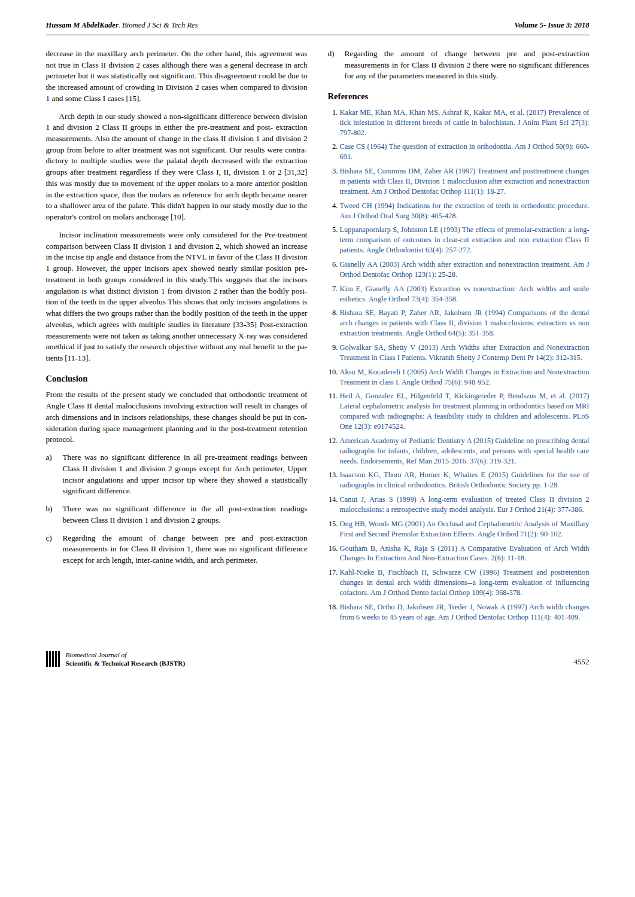Hussam M AbdelKader. Biomed J Sci & Tech Res
Volume 5- Issue 3: 2018
decrease in the maxillary arch perimeter. On the other hand, this agreement was not true in Class II division 2 cases although there was a general decrease in arch perimeter but it was statistically not significant. This disagreement could be due to the increased amount of crowding in Division 2 cases when compared to division 1 and some Class I cases [15].
Arch depth in our study showed a non-significant difference between division 1 and division 2 Class II groups in either the pre-treatment and post- extraction measurements. Also the amount of change in the class II division 1 and division 2 group from before to after treatment was not significant. Our results were contradictory to multiple studies were the palatal depth decreased with the extraction groups after treatment regardless if they were Class I, II, division 1 or 2 [31,32] this was mostly due to movement of the upper molars to a more anterior position in the extraction space, thus the molars as reference for arch depth became nearer to a shallower area of the palate. This didn't happen in our study mostly due to the operator's control on molars anchorage [10].
Incisor inclination measurements were only considered for the Pre-treatment comparison between Class II division 1 and division 2, which showed an increase in the incise tip angle and distance from the NTVL in favor of the Class II division 1 group. However, the upper incisors apex showed nearly similar position pre- treatment in both groups considered in this study.This suggests that the incisors angulation is what distinct division 1 from division 2 rather than the bodily position of the teeth in the upper alveolus This shows that only incisors angulations is what differs the two groups rather than the bodily position of the teeth in the upper alveolus, which agrees with multiple studies in literature [33-35] Post-extraction measurements were not taken as taking another unnecessary X-ray was considered unethical if just to satisfy the research objective without any real benefit to the patients [11-13].
Conclusion
From the results of the present study we concluded that orthodontic treatment of Angle Class II dental malocclusions involving extraction will result in changes of arch dimensions and in incisors relationships, these changes should be put in consideration during space management planning and in the post-treatment retention protocol.
a) There was no significant difference in all pre-treatment readings between Class II division 1 and division 2 groups except for Arch perimeter, Upper incisor angulations and upper incisor tip where they showed a statistically significant difference.
b) There was no significant difference in the all post-extraction readings between Class II division 1 and division 2 groups.
c) Regarding the amount of change between pre and post-extraction measurements in for Class II division 1, there was no significant difference except for arch length, inter-canine width, and arch perimeter.
d) Regarding the amount of change between pre and post-extraction measurements in for Class II division 2 there were no significant differences for any of the parameters measured in this study.
References
Kakar ME, Khan MA, Khan MS, Ashraf K, Kakar MA, et al. (2017) Prevalence of tick infestation in different breeds of cattle in balochistan. J Anim Plant Sci 27(3): 797-802.
Case CS (1964) The question of extraction in orthodontia. Am J Orthod 50(9): 660-691.
Bishara SE, Cummins DM, Zaher AR (1997) Treatment and posttreatment changes in patients with Class II, Division 1 malocclusion after extraction and nonextraction treatment. Am J Orthod Dentofac Orthop 111(1): 18-27.
Tweed CH (1994) Indications for the extraction of teeth in orthodontic procedure. Am J Orthod Oral Surg 30(8): 405-428.
Luppanapornlarp S, Johnston LE (1993) The effects of premolar-extraction: a long-term comparison of outcomes in clear-cut extraction and non extraction Class II patients. Angle Orthodontist 63(4): 257-272.
Gianelly AA (2003) Arch width after extraction and nonextraction treatment. Am J Orthod Dentofac Orthop 123(1): 25-28.
Kim E, Gianelly AA (2003) Extraction vs nonextraction: Arch widths and smile esthetics. Angle Orthod 73(4): 354-358.
Bishara SE, Bayati P, Zaher AR, Jakobsen JR (1994) Comparisons of the dental arch changes in patients with Class II, division 1 malocclusions: extraction vs non extraction treatments. Angle Orthod 64(5): 351-358.
Golwalkar SA, Shetty V (2013) Arch Widths after Extraction and Nonextraction Treatment in Class I Patients. Vikranth Shetty J Contemp Dent Pr 14(2): 312-315.
Aksu M, Kocadereli I (2005) Arch Width Changes in Extraction and Nonextraction Treatment in class I. Angle Orthod 75(6): 948-952.
Heil A, Gonzalez EL, Hilgenfeld T, Kickingereder P, Bendszus M, et al. (2017) Lateral cephalometric analysis for treatment planning in orthodontics based on MRI compared with radiographs: A feasibility study in children and adolescents. PLoS One 12(3): e0174524.
American Academy of Pediatric Dentistry A (2015) Guideline on prescribing dental radiographs for infants, children, adolescents, and persons with special health care needs. Endorsements, Ref Man 2015-2016. 37(6): 319-321.
Isaacson KG, Thom AR, Horner K, Whaites E (2015) Guidelines for the use of radiographs in clinical orthodontics. British Orthodontic Society pp. 1-28.
Canut J, Arias S (1999) A long-term evaluation of treated Class II division 2 malocclusions: a retrospective study model analysis. Eur J Orthod 21(4): 377-386.
Ong HB, Woods MG (2001) An Occlusal and Cephalometric Analysis of Maxillary First and Second Premolar Extraction Effects. Angle Orthod 71(2): 90-102.
Goutham B, Anisha K, Raja S (2011) A Comparative Evaluation of Arch Width Changes In Extraction And Non-Extraction Cases. 2(6): 11-18.
Kahl-Nieke B, Fischbach H, Schwarze CW (1996) Treatment and postretention changes in dental arch width dimensions--a long-term evaluation of influencing cofactors. Am J Orthod Dento facial Orthop 109(4): 368-378.
Bishara SE, Ortho D, Jakobsen JR, Treder J, Nowak A (1997) Arch width changes from 6 weeks to 45 years of age. Am J Orthod Dentofac Orthop 111(4): 401-409.
Biomedical Journal of
Scientific & Technical Research (BJSTR)
4552